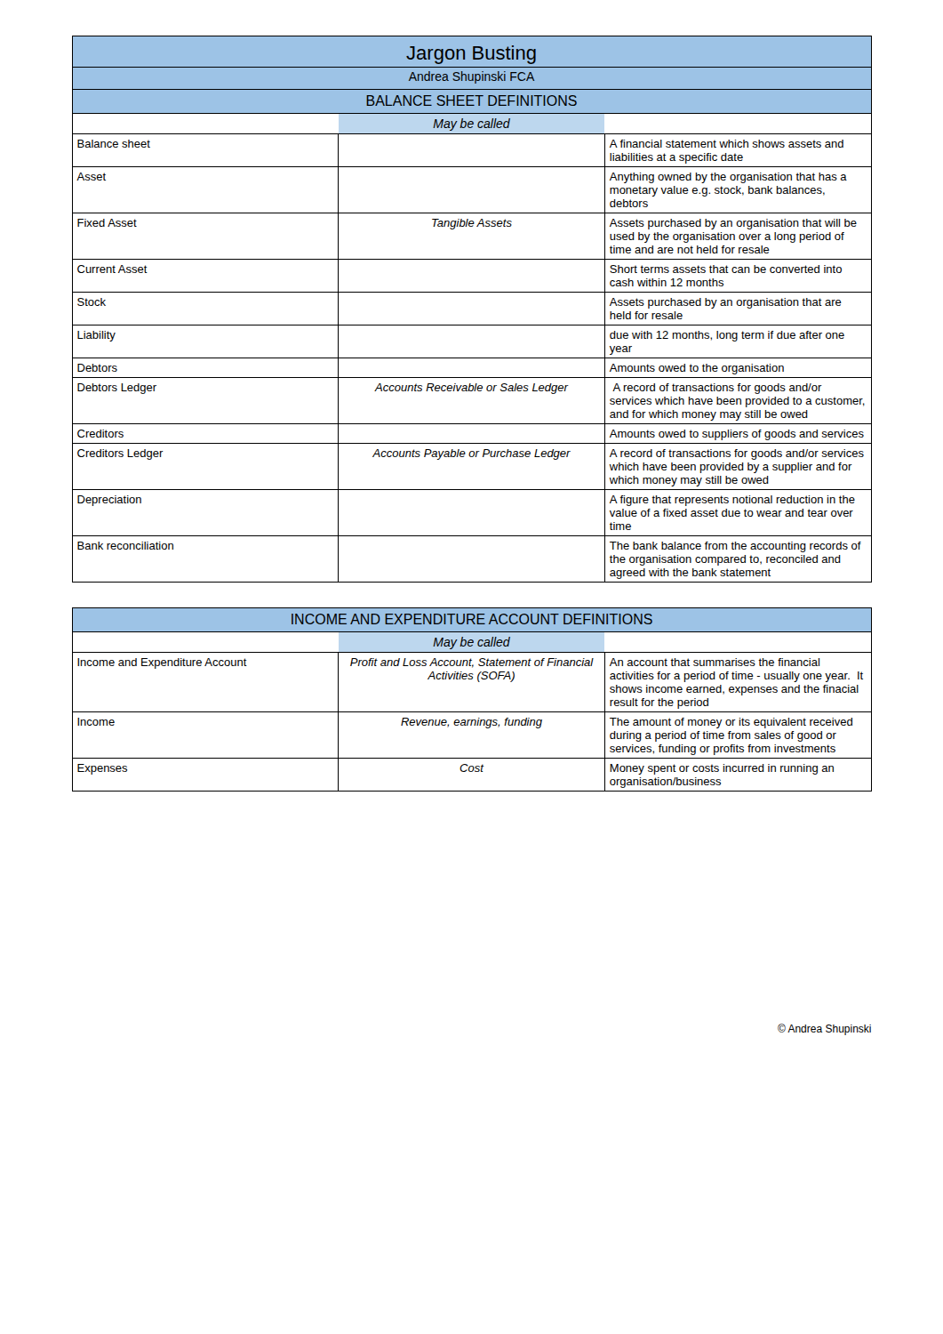| Jargon Busting |
| Andrea Shupinski FCA |
| BALANCE SHEET DEFINITIONS |
| | May be called | |
| Balance sheet | | A financial statement which shows assets and liabilities at a specific date |
| Asset | | Anything owned by the organisation that has a monetary value e.g. stock, bank balances, debtors |
| Fixed Asset | Tangible Assets | Assets purchased by an organisation that will be used by the organisation over a long period of time and are not held for resale |
| Current Asset | | Short terms assets that can be converted into cash within 12 months |
| Stock | | Assets purchased by an organisation that are held for resale |
| Liability | | due with 12 months, long term if due after one year |
| Debtors | | Amounts owed to the organisation |
| Debtors Ledger | Accounts Receivable or Sales Ledger | A record of transactions for goods and/or services which have been provided to a customer, and for which money may still be owed |
| Creditors | | Amounts owed to suppliers of goods and services |
| Creditors Ledger | Accounts Payable or Purchase Ledger | A record of transactions for goods and/or services which have been provided by a supplier and for which money may still be owed |
| Depreciation | | A figure that represents notional reduction in the value of a fixed asset due to wear and tear over time |
| Bank reconciliation | | The bank balance from the accounting records of the organisation compared to, reconciled and agreed with the bank statement |
| INCOME AND EXPENDITURE ACCOUNT DEFINITIONS |
| | May be called | |
| Income and Expenditure Account | Profit and Loss Account, Statement of Financial Activities (SOFA) | An account that summarises the financial activities for a period of time - usually one year. It shows income earned, expenses and the finacial result for the period |
| Income | Revenue, earnings, funding | The amount of money or its equivalent received during a period of time from sales of good or services, funding or profits from investments |
| Expenses | Cost | Money spent or costs incurred in running an organisation/business |
© Andrea Shupinski